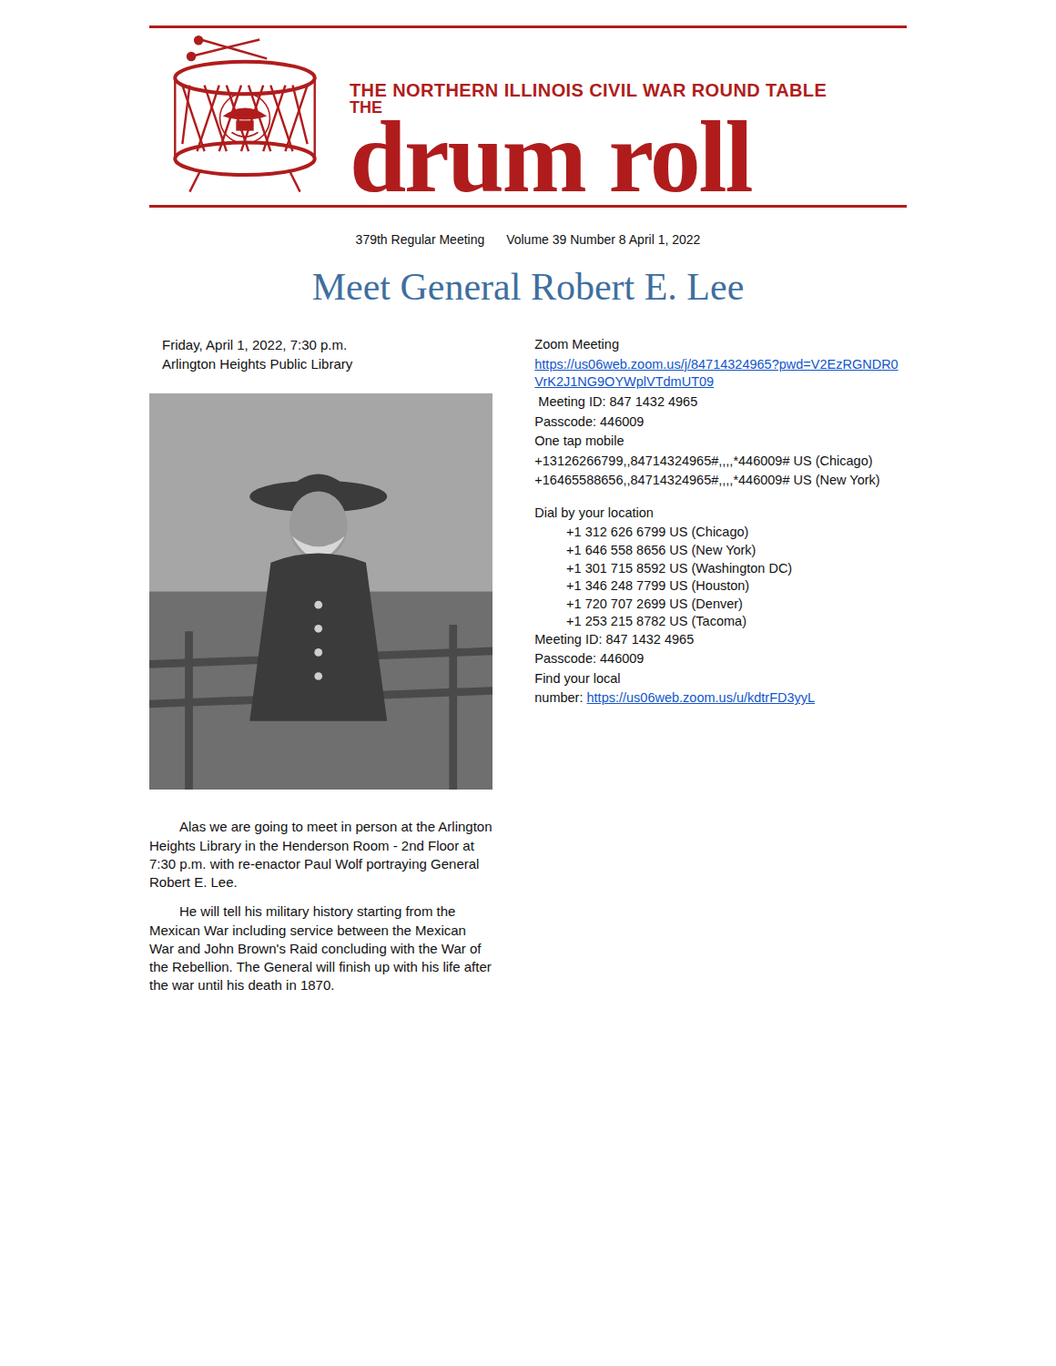THE NORTHERN ILLINOIS CIVIL WAR ROUND TABLE
THE
drum roll
379th Regular Meeting Volume 39 Number 8 April 1, 2022
Meet General Robert E. Lee
Friday, April 1, 2022, 7:30 p.m.
Arlington Heights Public Library
Alas we are going to meet in person at the Arlington Heights Library in the Henderson Room - 2nd Floor at 7:30 p.m. with re-enactor Paul Wolf portraying General Robert E. Lee.
He will tell his military history starting from the Mexican War including service between the Mexican War and John Brown's Raid concluding with the War of the Rebellion. The General will finish up with his life after the war until his death in 1870.
Zoom Meeting
https://us06web.zoom.us/j/84714324965?pwd=V2EzRGNDR0VrK2J1NG9OYWplVTdmUT09
Meeting ID: 847 1432 4965
Passcode: 446009
One tap mobile
+13126266799,,84714324965#,,,,*446009# US (Chicago)
+16465588656,,84714324965#,,,,*446009# US (New York)
Dial by your location
+1 312 626 6799 US (Chicago)
+1 646 558 8656 US (New York)
+1 301 715 8592 US (Washington DC)
+1 346 248 7799 US (Houston)
+1 720 707 2699 US (Denver)
+1 253 215 8782 US (Tacoma)
Meeting ID: 847 1432 4965
Passcode: 446009
Find your local
number: https://us06web.zoom.us/u/kdtrFD3yyL